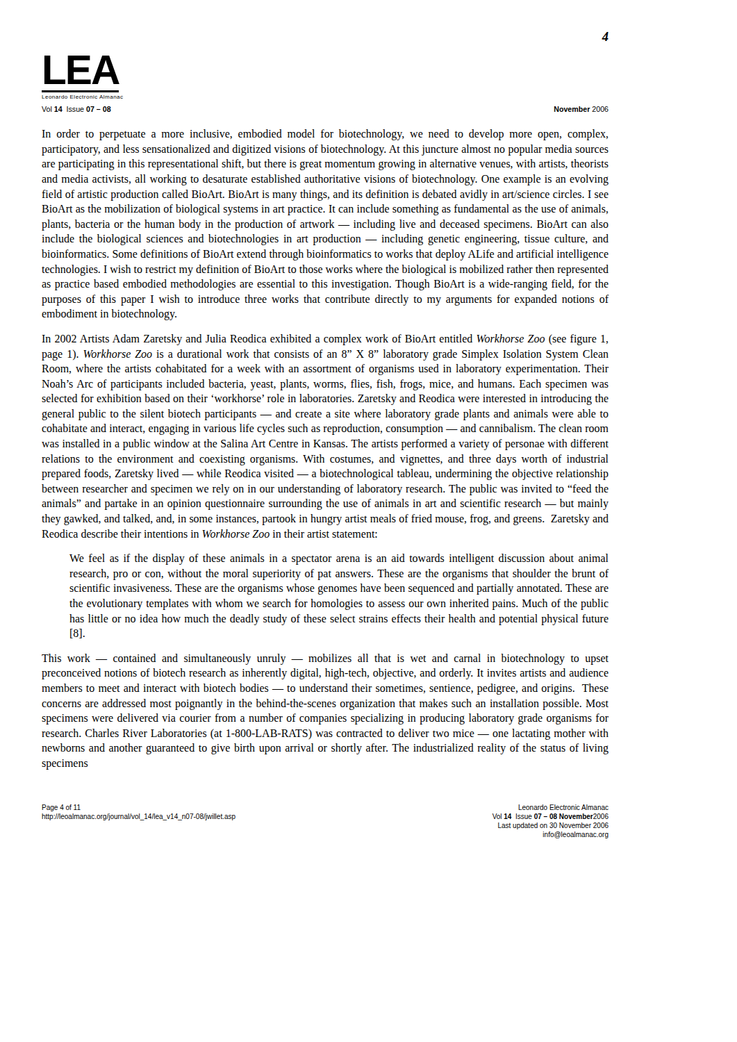4
LEA Leonardo Electronic Almanac
Vol 14 Issue 07 – 08 November 2006
In order to perpetuate a more inclusive, embodied model for biotechnology, we need to develop more open, complex, participatory, and less sensationalized and digitized visions of biotechnology. At this juncture almost no popular media sources are participating in this representational shift, but there is great momentum growing in alternative venues, with artists, theorists and media activists, all working to desaturate established authoritative visions of biotechnology. One example is an evolving field of artistic production called BioArt. BioArt is many things, and its definition is debated avidly in art/science circles. I see BioArt as the mobilization of biological systems in art practice. It can include something as fundamental as the use of animals, plants, bacteria or the human body in the production of artwork — including live and deceased specimens. BioArt can also include the biological sciences and biotechnologies in art production — including genetic engineering, tissue culture, and bioinformatics. Some definitions of BioArt extend through bioinformatics to works that deploy ALife and artificial intelligence technologies. I wish to restrict my definition of BioArt to those works where the biological is mobilized rather then represented as practice based embodied methodologies are essential to this investigation. Though BioArt is a wide-ranging field, for the purposes of this paper I wish to introduce three works that contribute directly to my arguments for expanded notions of embodiment in biotechnology.
In 2002 Artists Adam Zaretsky and Julia Reodica exhibited a complex work of BioArt entitled Workhorse Zoo (see figure 1, page 1). Workhorse Zoo is a durational work that consists of an 8” X 8” laboratory grade Simplex Isolation System Clean Room, where the artists cohabitated for a week with an assortment of organisms used in laboratory experimentation. Their Noah’s Arc of participants included bacteria, yeast, plants, worms, flies, fish, frogs, mice, and humans. Each specimen was selected for exhibition based on their ‘workhorse’ role in laboratories. Zaretsky and Reodica were interested in introducing the general public to the silent biotech participants — and create a site where laboratory grade plants and animals were able to cohabitate and interact, engaging in various life cycles such as reproduction, consumption — and cannibalism. The clean room was installed in a public window at the Salina Art Centre in Kansas. The artists performed a variety of personae with different relations to the environment and coexisting organisms. With costumes, and vignettes, and three days worth of industrial prepared foods, Zaretsky lived — while Reodica visited — a biotechnological tableau, undermining the objective relationship between researcher and specimen we rely on in our understanding of laboratory research. The public was invited to “feed the animals” and partake in an opinion questionnaire surrounding the use of animals in art and scientific research — but mainly they gawked, and talked, and, in some instances, partook in hungry artist meals of fried mouse, frog, and greens. Zaretsky and Reodica describe their intentions in Workhorse Zoo in their artist statement:
We feel as if the display of these animals in a spectator arena is an aid towards intelligent discussion about animal research, pro or con, without the moral superiority of pat answers. These are the organisms that shoulder the brunt of scientific invasiveness. These are the organisms whose genomes have been sequenced and partially annotated. These are the evolutionary templates with whom we search for homologies to assess our own inherited pains. Much of the public has little or no idea how much the deadly study of these select strains effects their health and potential physical future [8].
This work — contained and simultaneously unruly — mobilizes all that is wet and carnal in biotechnology to upset preconceived notions of biotech research as inherently digital, high-tech, objective, and orderly. It invites artists and audience members to meet and interact with biotech bodies — to understand their sometimes, sentience, pedigree, and origins. These concerns are addressed most poignantly in the behind-the-scenes organization that makes such an installation possible. Most specimens were delivered via courier from a number of companies specializing in producing laboratory grade organisms for research. Charles River Laboratories (at 1-800-LAB-RATS) was contracted to deliver two mice — one lactating mother with newborns and another guaranteed to give birth upon arrival or shortly after. The industrialized reality of the status of living specimens
Page 4 of 11
http://leoalmanac.org/journal/vol_14/lea_v14_n07-08/jwillet.asp
Leonardo Electronic Almanac
Vol 14 Issue 07 – 08 November2006
Last updated on 30 November 2006
info@leoalmanac.org